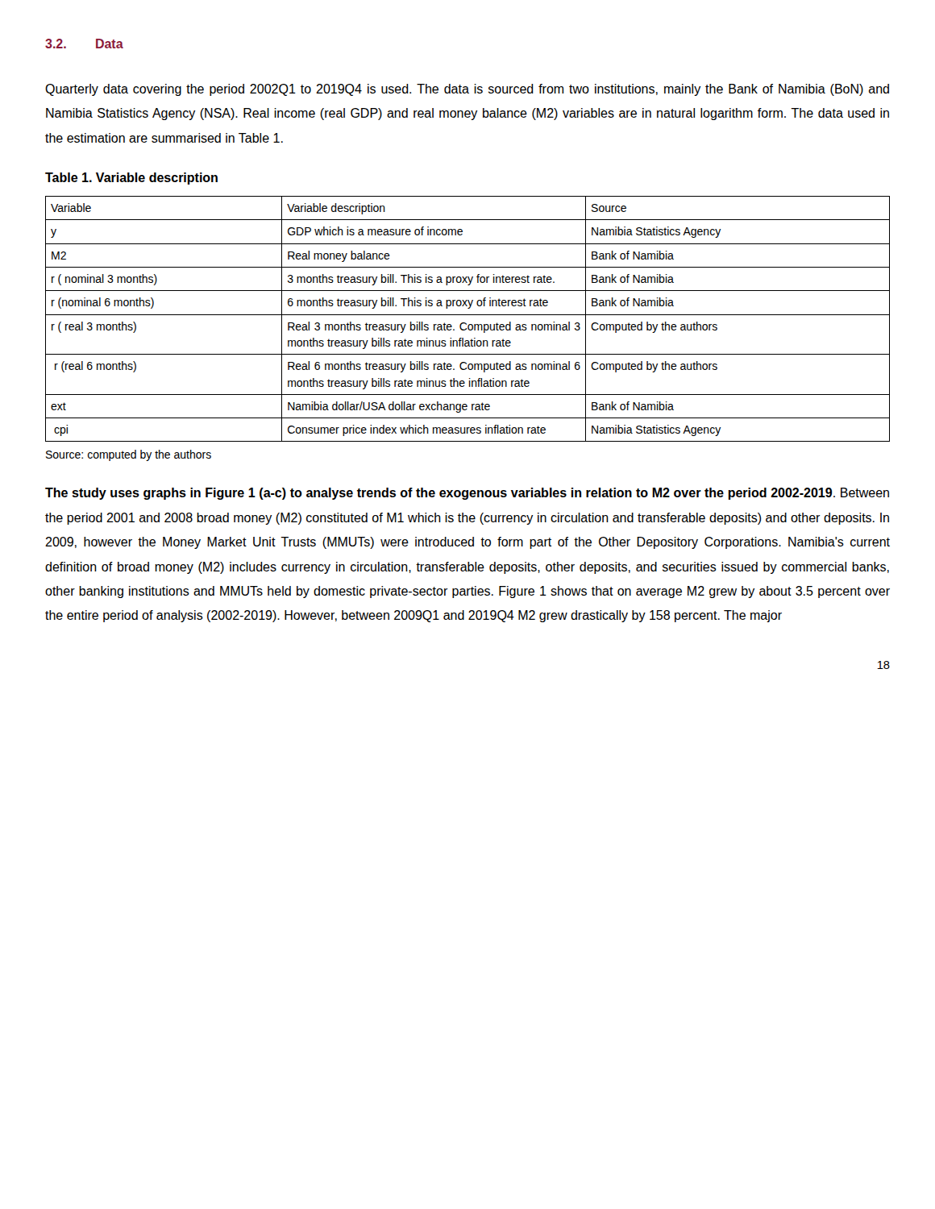3.2. Data
Quarterly data covering the period 2002Q1 to 2019Q4 is used. The data is sourced from two institutions, mainly the Bank of Namibia (BoN) and Namibia Statistics Agency (NSA). Real income (real GDP) and real money balance (M2) variables are in natural logarithm form. The data used in the estimation are summarised in Table 1.
Table 1. Variable description
| Variable | Variable description | Source |
| y | GDP which is a measure of income | Namibia Statistics Agency |
| M2 | Real money balance | Bank of Namibia |
| r ( nominal 3 months) | 3 months treasury bill. This is a proxy for interest rate. | Bank of Namibia |
| r (nominal 6 months) | 6 months treasury bill. This is a proxy of interest rate | Bank of Namibia |
| r ( real 3 months) | Real 3 months treasury bills rate. Computed as nominal 3 months treasury bills rate minus inflation rate | Computed by the authors |
| r (real 6 months) | Real 6 months treasury bills rate. Computed as nominal 6 months treasury bills rate minus the inflation rate | Computed by the authors |
| ext | Namibia dollar/USA dollar exchange rate | Bank of Namibia |
| cpi | Consumer price index which measures inflation rate | Namibia Statistics Agency |
Source: computed by the authors
The study uses graphs in Figure 1 (a-c) to analyse trends of the exogenous variables in relation to M2 over the period 2002-2019. Between the period 2001 and 2008 broad money (M2) constituted of M1 which is the (currency in circulation and transferable deposits) and other deposits. In 2009, however the Money Market Unit Trusts (MMUTs) were introduced to form part of the Other Depository Corporations. Namibia's current definition of broad money (M2) includes currency in circulation, transferable deposits, other deposits, and securities issued by commercial banks, other banking institutions and MMUTs held by domestic private-sector parties. Figure 1 shows that on average M2 grew by about 3.5 percent over the entire period of analysis (2002-2019). However, between 2009Q1 and 2019Q4 M2 grew drastically by 158 percent. The major
18